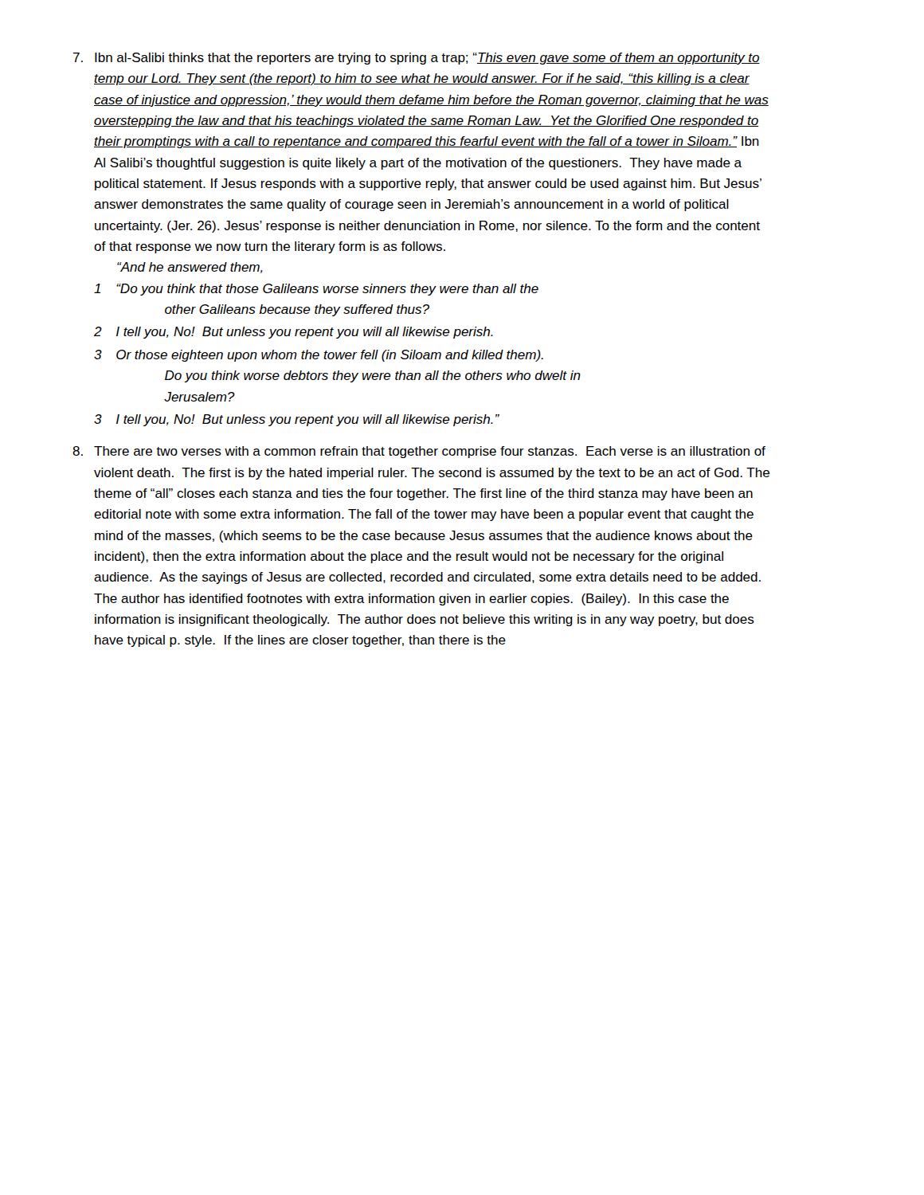Ibn al-Salibi thinks that the reporters are trying to spring a trap; “This even gave some of them an opportunity to temp our Lord. They sent (the report) to him to see what he would answer. For if he said, “this killing is a clear case of injustice and oppression,’ they would them defame him before the Roman governor, claiming that he was overstepping the law and that his teachings violated the same Roman Law. Yet the Glorified One responded to their promptings with a call to repentance and compared this fearful event with the fall of a tower in Siloam.” Ibn Al Salibi’s thoughtful suggestion is quite likely a part of the motivation of the questioners. They have made a political statement. If Jesus responds with a supportive reply, that answer could be used against him. But Jesus’ answer demonstrates the same quality of courage seen in Jeremiah’s announcement in a world of political uncertainty. (Jer. 26). Jesus’ response is neither denunciation in Rome, nor silence. To the form and the content of that response we now turn the literary form is as follows.
“And he answered them,
1“Do you think that those Galileans worse sinners they were than all the other Galileans because they suffered thus?
2 I tell you, No! But unless you repent you will all likewise perish.
3 Or those eighteen upon whom the tower fell (in Siloam and killed them). Do you think worse debtors they were than all the others who dwelt in Jerusalem?
3 I tell you, No! But unless you repent you will all likewise perish.”
There are two verses with a common refrain that together comprise four stanzas. Each verse is an illustration of violent death. The first is by the hated imperial ruler. The second is assumed by the text to be an act of God. The theme of “all” closes each stanza and ties the four together. The first line of the third stanza may have been an editorial note with some extra information. The fall of the tower may have been a popular event that caught the mind of the masses, (which seems to be the case because Jesus assumes that the audience knows about the incident), then the extra information about the place and the result would not be necessary for the original audience. As the sayings of Jesus are collected, recorded and circulated, some extra details need to be added. The author has identified footnotes with extra information given in earlier copies. (Bailey). In this case the information is insignificant theologically. The author does not believe this writing is in any way poetry, but does have typical p. style. If the lines are closer together, than there is the